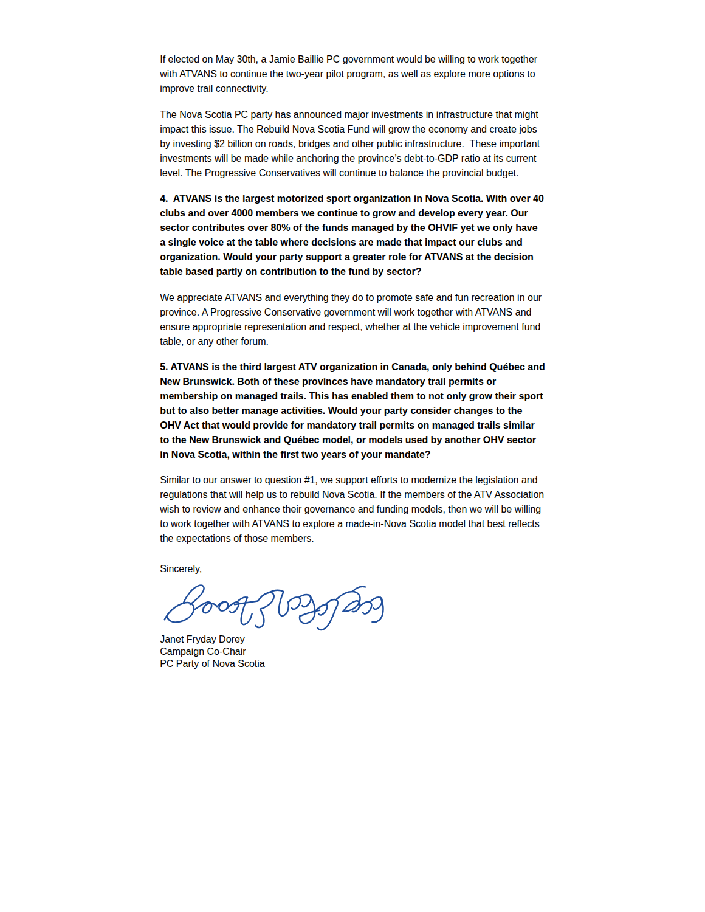If elected on May 30th, a Jamie Baillie PC government would be willing to work together with ATVANS to continue the two-year pilot program, as well as explore more options to improve trail connectivity.
The Nova Scotia PC party has announced major investments in infrastructure that might impact this issue. The Rebuild Nova Scotia Fund will grow the economy and create jobs by investing $2 billion on roads, bridges and other public infrastructure. These important investments will be made while anchoring the province’s debt-to-GDP ratio at its current level. The Progressive Conservatives will continue to balance the provincial budget.
4. ATVANS is the largest motorized sport organization in Nova Scotia. With over 40 clubs and over 4000 members we continue to grow and develop every year. Our sector contributes over 80% of the funds managed by the OHVIF yet we only have a single voice at the table where decisions are made that impact our clubs and organization. Would your party support a greater role for ATVANS at the decision table based partly on contribution to the fund by sector?
We appreciate ATVANS and everything they do to promote safe and fun recreation in our province. A Progressive Conservative government will work together with ATVANS and ensure appropriate representation and respect, whether at the vehicle improvement fund table, or any other forum.
5. ATVANS is the third largest ATV organization in Canada, only behind Québec and New Brunswick. Both of these provinces have mandatory trail permits or membership on managed trails. This has enabled them to not only grow their sport but to also better manage activities. Would your party consider changes to the OHV Act that would provide for mandatory trail permits on managed trails similar to the New Brunswick and Québec model, or models used by another OHV sector in Nova Scotia, within the first two years of your mandate?
Similar to our answer to question #1, we support efforts to modernize the legislation and regulations that will help us to rebuild Nova Scotia. If the members of the ATV Association wish to review and enhance their governance and funding models, then we will be willing to work together with ATVANS to explore a made-in-Nova Scotia model that best reflects the expectations of those members.
Sincerely,
Janet Fryday Dorey
Campaign Co-Chair
PC Party of Nova Scotia